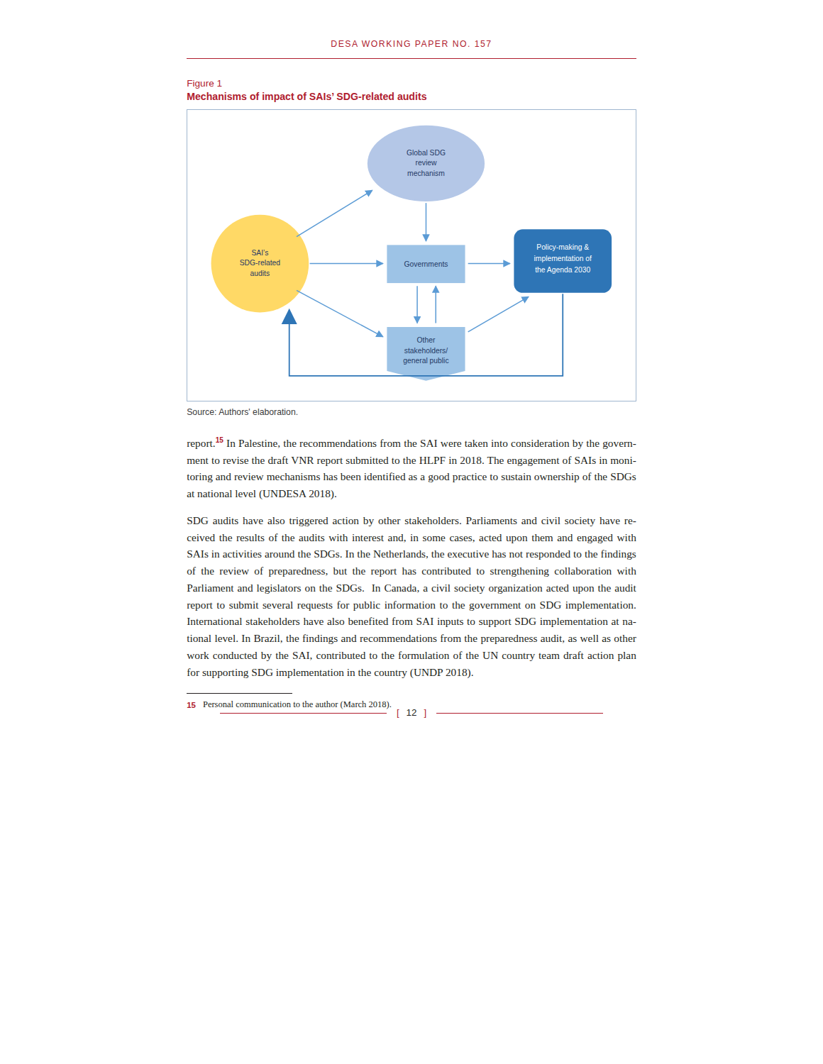DESA Working Paper No. 157
Figure 1
Mechanisms of impact of SAIs’ SDG-related audits
Global SDG review mechanism SAI’s SDG-related audits Governments Policy-making & implementation of the Agenda 2030 Other stakeholders/ general public
Source: Authors' elaboration.
report.15 In Palestine, the recommendations from the SAI were taken into consideration by the government to revise the draft VNR report submitted to the HLPF in 2018. The engagement of SAIs in monitoring and review mechanisms has been identified as a good practice to sustain ownership of the SDGs at national level (UNDESA 2018).
SDG audits have also triggered action by other stakeholders. Parliaments and civil society have received the results of the audits with interest and, in some cases, acted upon them and engaged with SAIs in activities around the SDGs. In the Netherlands, the executive has not responded to the findings of the review of preparedness, but the report has contributed to strengthening collaboration with Parliament and legislators on the SDGs. In Canada, a civil society organization acted upon the audit report to submit several requests for public information to the government on SDG implementation. International stakeholders have also benefited from SAI inputs to support SDG implementation at national level. In Brazil, the findings and recommendations from the preparedness audit, as well as other work conducted by the SAI, contributed to the formulation of the UN country team draft action plan for supporting SDG implementation in the country (UNDP 2018).
15 Personal communication to the author (March 2018).
[12]